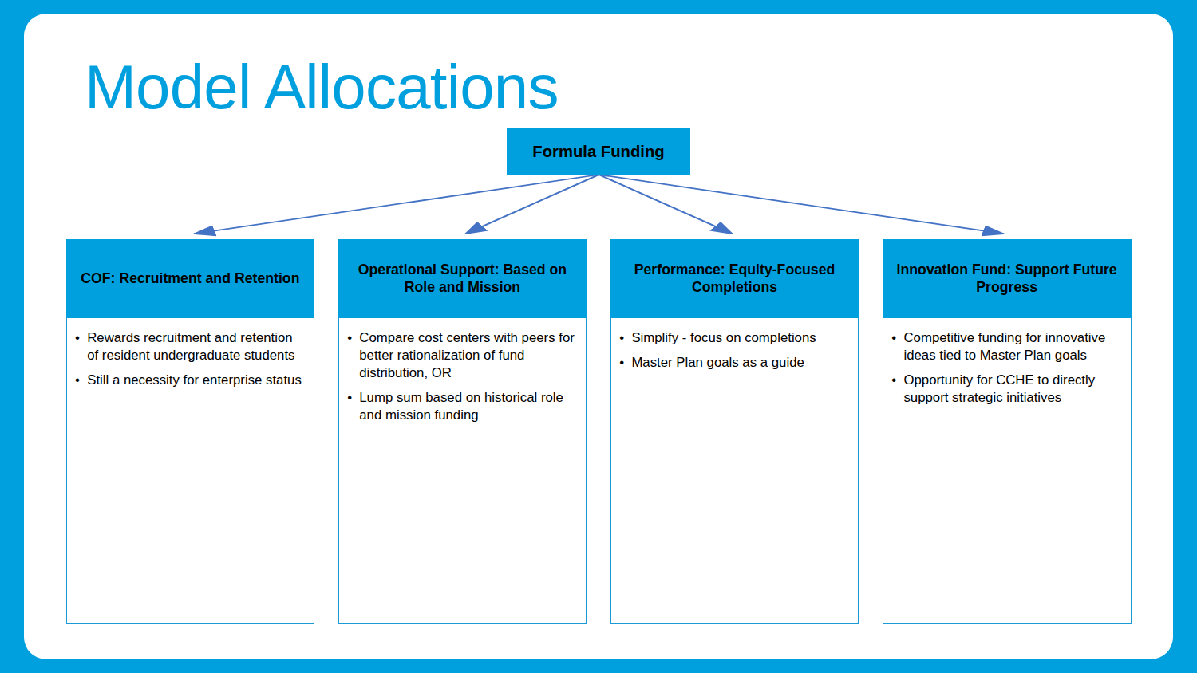Model Allocations
Formula Funding
COF: Recruitment and Retention
Rewards recruitment and retention of resident undergraduate students
Still a necessity for enterprise status
Operational Support: Based on Role and Mission
Compare cost centers with peers for better rationalization of fund distribution, OR
Lump sum based on historical role and mission funding
Performance: Equity-Focused Completions
Simplify - focus on completions
Master Plan goals as a guide
Innovation Fund: Support Future Progress
Competitive funding for innovative ideas tied to Master Plan goals
Opportunity for CCHE to directly support strategic initiatives